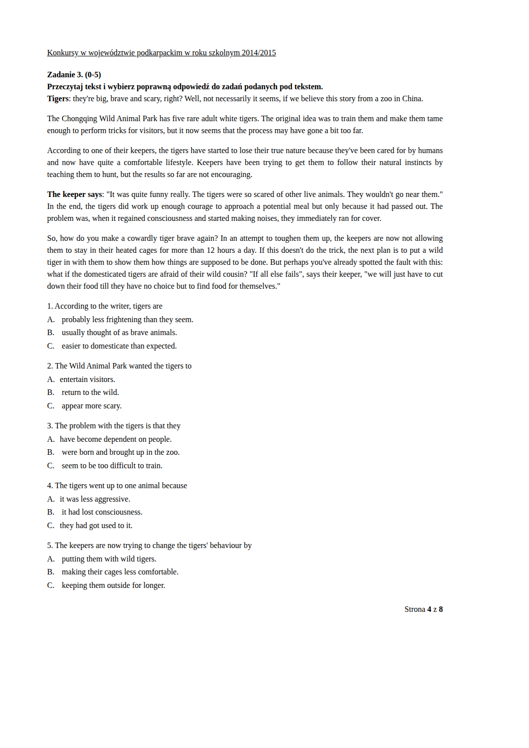Konkursy w województwie podkarpackim w roku szkolnym 2014/2015
Zadanie 3. (0-5) Przeczytaj tekst i wybierz poprawną odpowiedź do zadań podanych pod tekstem.
Tigers: they're big, brave and scary, right? Well, not necessarily it seems, if we believe this story from a zoo in China.
The Chongqing Wild Animal Park has five rare adult white tigers. The original idea was to train them and make them tame enough to perform tricks for visitors, but it now seems that the process may have gone a bit too far.
According to one of their keepers, the tigers have started to lose their true nature because they've been cared for by humans and now have quite a comfortable lifestyle. Keepers have been trying to get them to follow their natural instincts by teaching them to hunt, but the results so far are not encouraging.
The keeper says: "It was quite funny really. The tigers were so scared of other live animals. They wouldn't go near them." In the end, the tigers did work up enough courage to approach a potential meal but only because it had passed out. The problem was, when it regained consciousness and started making noises, they immediately ran for cover.
So, how do you make a cowardly tiger brave again? In an attempt to toughen them up, the keepers are now not allowing them to stay in their heated cages for more than 12 hours a day. If this doesn't do the trick, the next plan is to put a wild tiger in with them to show them how things are supposed to be done. But perhaps you've already spotted the fault with this: what if the domesticated tigers are afraid of their wild cousin? "If all else fails", says their keeper, "we will just have to cut down their food till they have no choice but to find food for themselves."
1. According to the writer, tigers are
A. probably less frightening than they seem.
B. usually thought of as brave animals.
C. easier to domesticate than expected.
2. The Wild Animal Park wanted the tigers to
A. entertain visitors.
B. return to the wild.
C. appear more scary.
3. The problem with the tigers is that they
A. have become dependent on people.
B. were born and brought up in the zoo.
C. seem to be too difficult to train.
4. The tigers went up to one animal because
A. it was less aggressive.
B. it had lost consciousness.
C. they had got used to it.
5. The keepers are now trying to change the tigers' behaviour by
A. putting them with wild tigers.
B. making their cages less comfortable.
C. keeping them outside for longer.
Strona 4 z 8